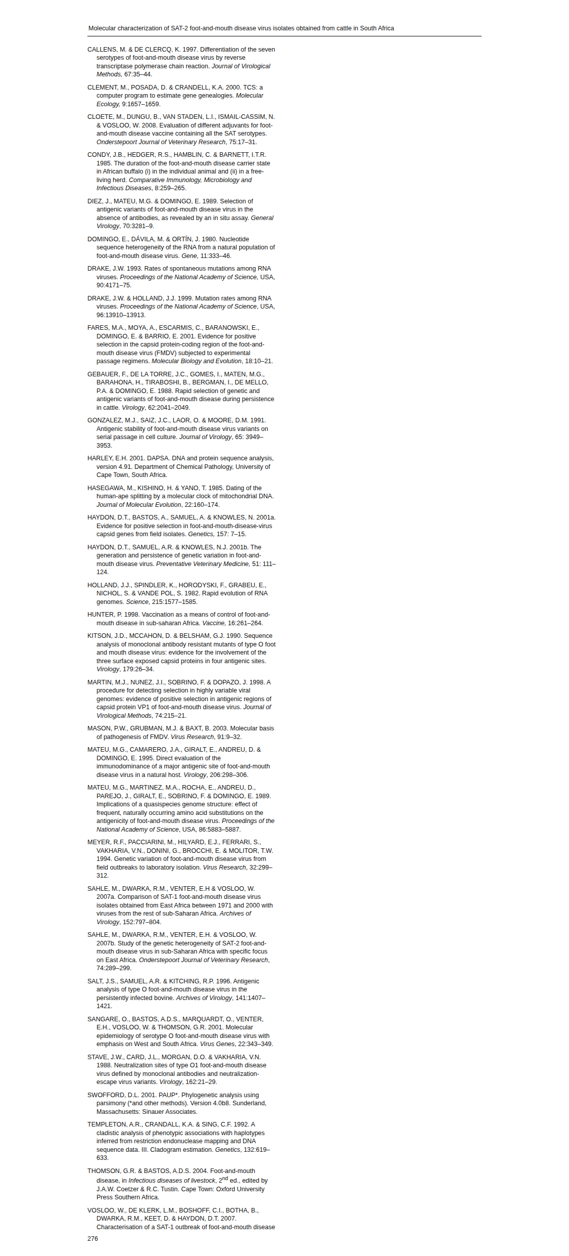Molecular characterization of SAT-2 foot-and-mouth disease virus isolates obtained from cattle in South Africa
CALLENS, M. & DE CLERCQ, K. 1997. Differentiation of the seven serotypes of foot-and-mouth disease virus by reverse transcriptase polymerase chain reaction. Journal of Virological Methods, 67:35–44.
CLEMENT, M., POSADA, D. & CRANDELL, K.A. 2000. TCS: a computer program to estimate gene genealogies. Molecular Ecology, 9:1657–1659.
CLOETE, M., DUNGU, B., VAN STADEN, L.I., ISMAIL-CASSIM, N. & VOSLOO, W. 2008. Evaluation of different adjuvants for foot-and-mouth disease vaccine containing all the SAT serotypes. Onderstepoort Journal of Veterinary Research, 75:17–31.
CONDY, J.B., HEDGER, R.S., HAMBLIN, C. & BARNETT, I.T.R. 1985. The duration of the foot-and-mouth disease carrier state in African buffalo (i) in the individual animal and (ii) in a free-living herd. Comparative Immunology, Microbiology and Infectious Diseases, 8:259–265.
DIEZ, J., MATEU, M.G. & DOMINGO, E. 1989. Selection of antigenic variants of foot-and-mouth disease virus in the absence of antibodies, as revealed by an in situ assay. General Virology, 70:3281–9.
DOMINGO, E., DÁVILA, M. & ORTÍN, J. 1980. Nucleotide sequence heterogeneity of the RNA from a natural population of foot-and-mouth disease virus. Gene, 11:333–46.
DRAKE, J.W. 1993. Rates of spontaneous mutations among RNA viruses. Proceedings of the National Academy of Science, USA, 90:4171–75.
DRAKE, J.W. & HOLLAND, J.J. 1999. Mutation rates among RNA viruses. Proceedings of the National Academy of Science, USA, 96:13910–13913.
FARES, M.A., MOYA, A., ESCARMIS, C., BARANOWSKI, E., DOMINGO, E. & BARRIO, E. 2001. Evidence for positive selection in the capsid protein-coding region of the foot-and-mouth disease virus (FMDV) subjected to experimental passage regimens. Molecular Biology and Evolution, 18:10–21.
GEBAUER, F., DE LA TORRE, J.C., GOMES, I., MATEN, M.G., BARAHONA, H., TIRABOSHI, B., BERGMAN, I., DE MELLO, P.A. & DOMINGO, E. 1988. Rapid selection of genetic and antigenic variants of foot-and-mouth disease during persistence in cattle. Virology, 62:2041–2049.
GONZALEZ, M.J., SAIZ, J.C., LAOR, O. & MOORE, D.M. 1991. Antigenic stability of foot-and-mouth disease virus variants on serial passage in cell culture. Journal of Virology, 65: 3949–3953.
HARLEY, E.H. 2001. DAPSA. DNA and protein sequence analysis, version 4.91. Department of Chemical Pathology, University of Cape Town, South Africa.
HASEGAWA, M., KISHINO, H. & YANO, T. 1985. Dating of the human-ape splitting by a molecular clock of mitochondrial DNA. Journal of Molecular Evolution, 22:160–174.
HAYDON, D.T., BASTOS, A., SAMUEL, A. & KNOWLES, N. 2001a. Evidence for positive selection in foot-and-mouth-disease-virus capsid genes from field isolates. Genetics, 157: 7–15.
HAYDON, D.T., SAMUEL, A.R. & KNOWLES, N.J. 2001b. The generation and persistence of genetic variation in foot-and-mouth disease virus. Preventative Veterinary Medicine, 51: 111–124.
HOLLAND, J.J., SPINDLER, K., HORODYSKI, F., GRABEU, E., NICHOL, S. & VANDE POL, S. 1982. Rapid evolution of RNA genomes. Science, 215:1577–1585.
HUNTER, P. 1998. Vaccination as a means of control of foot-and-mouth disease in sub-saharan Africa. Vaccine, 16:261–264.
KITSON, J.D., MCCAHON, D. & BELSHAM, G.J. 1990. Sequence analysis of monoclonal antibody resistant mutants of type O foot and mouth disease virus: evidence for the involvement of the three surface exposed capsid proteins in four antigenic sites. Virology, 179:26–34.
MARTIN, M.J., NUNEZ, J.I., SOBRINO, F. & DOPAZO, J. 1998. A procedure for detecting selection in highly variable viral genomes: evidence of positive selection in antigenic regions of capsid protein VP1 of foot-and-mouth disease virus. Journal of Virological Methods, 74:215–21.
MASON, P.W., GRUBMAN, M.J. & BAXT, B. 2003. Molecular basis of pathogenesis of FMDV. Virus Research, 91:9–32.
MATEU, M.G., CAMARERO, J.A., GIRALT, E., ANDREU, D. & DOMINGO, E. 1995. Direct evaluation of the immunodominance of a major antigenic site of foot-and-mouth disease virus in a natural host. Virology, 206:298–306.
MATEU, M.G., MARTINEZ, M.A., ROCHA, E., ANDREU, D., PAREJO, J., GIRALT, E., SOBRINO, F. & DOMINGO, E. 1989. Implications of a quasispecies genome structure: effect of frequent, naturally occurring amino acid substitutions on the antigenicity of foot-and-mouth disease virus. Proceedings of the National Academy of Science, USA, 86:5883–5887.
MEYER, R.F., PACCIARINI, M., HILYARD, E.J., FERRARI, S., VAKHARIA, V.N., DONINI, G., BROCCHI, E. & MOLITOR, T.W. 1994. Genetic variation of foot-and-mouth disease virus from field outbreaks to laboratory isolation. Virus Research, 32:299–312.
SAHLE, M., DWARKA, R.M., VENTER, E.H & VOSLOO, W. 2007a. Comparison of SAT-1 foot-and-mouth disease virus isolates obtained from East Africa between 1971 and 2000 with viruses from the rest of sub-Saharan Africa. Archives of Virology, 152:797–804.
SAHLE, M., DWARKA, R.M., VENTER, E.H. & VOSLOO, W. 2007b. Study of the genetic heterogeneity of SAT-2 foot-and-mouth disease virus in sub-Saharan Africa with specific focus on East Africa. Onderstepoort Journal of Veterinary Research, 74:289–299.
SALT, J.S., SAMUEL, A.R. & KITCHING, R.P. 1996. Antigenic analysis of type O foot-and-mouth disease virus in the persistently infected bovine. Archives of Virology, 141:1407–1421.
SANGARE, O., BASTOS, A.D.S., MARQUARDT, O., VENTER, E.H., VOSLOO, W. & THOMSON, G.R. 2001. Molecular epidemiology of serotype O foot-and-mouth disease virus with emphasis on West and South Africa. Virus Genes, 22:343–349.
STAVE, J.W., CARD, J.L., MORGAN, D.O. & VAKHARIA, V.N. 1988. Neutralization sites of type O1 foot-and-mouth disease virus defined by monoclonal antibodies and neutralization-escape virus variants. Virology, 162:21–29.
SWOFFORD, D.L. 2001. PAUP*. Phylogenetic analysis using parsimony (*and other methods). Version 4.0b8. Sunderland, Massachusetts: Sinauer Associates.
TEMPLETON, A.R., CRANDALL, K.A. & SING, C.F. 1992. A cladistic analysis of phenotypic associations with haplotypes inferred from restriction endonuclease mapping and DNA sequence data. III. Cladogram estimation. Genetics, 132:619–633.
THOMSON, G.R. & BASTOS, A.D.S. 2004. Foot-and-mouth disease, in Infectious diseases of livestock, 2nd ed., edited by J.A.W. Coetzer & R.C. Tustin. Cape Town: Oxford University Press Southern Africa.
VOSLOO, W., DE KLERK, L.M., BOSHOFF, C.I., BOTHA, B., DWARKA, R.M., KEET, D. & HAYDON, D.T. 2007. Characterisation of a SAT-1 outbreak of foot-and-mouth disease
276